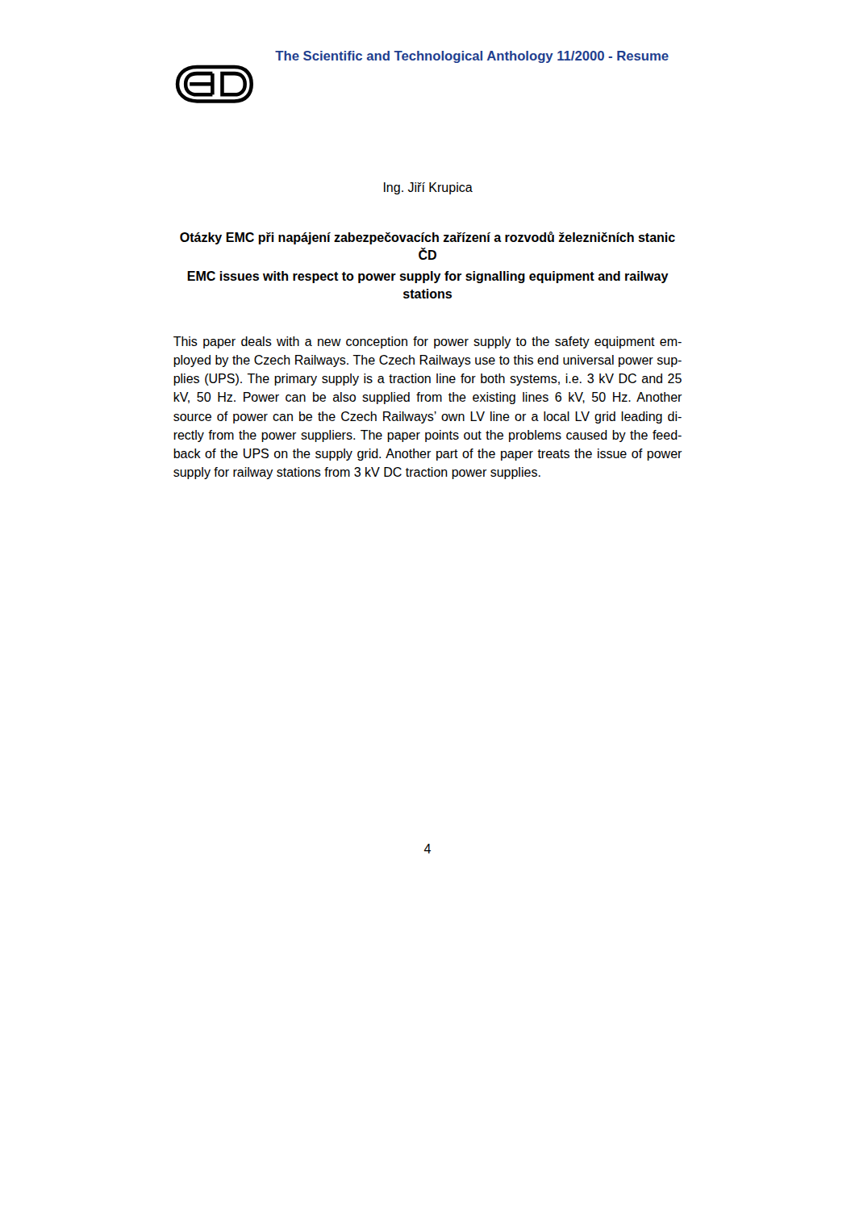The Scientific and Technological Anthology 11/2000 - Resume
Ing. Jiří Krupica
Otázky EMC při napájení zabezpečovacích zařízení a rozvodů železničních stanic ČD
EMC issues with respect to power supply for signalling equipment and railway stations
This paper deals with a new conception for power supply to the safety equipment employed by the Czech Railways. The Czech Railways use to this end universal power supplies (UPS). The primary supply is a traction line for both systems, i.e. 3 kV DC and 25 kV, 50 Hz. Power can be also supplied from the existing lines 6 kV, 50 Hz. Another source of power can be the Czech Railways’ own LV line or a local LV grid leading directly from the power suppliers. The paper points out the problems caused by the feedback of the UPS on the supply grid. Another part of the paper treats the issue of power supply for railway stations from 3 kV DC traction power supplies.
4